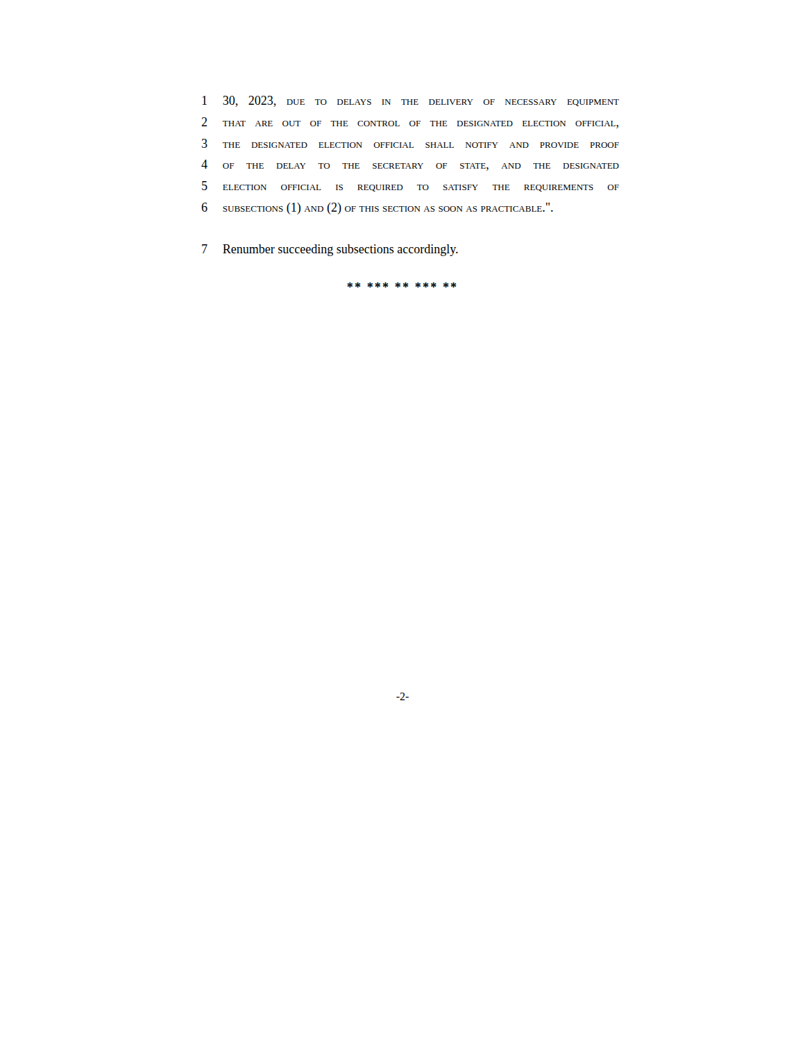| 1 | 30, 2023, due to delays in the delivery of necessary equipment |
| 2 | that are out of the control of the designated election official, |
| 3 | the designated election official shall notify and provide proof |
| 4 | of the delay to the secretary of state, and the designated |
| 5 | election official is required to satisfy the requirements of |
| 6 | subsections (1) and (2) of this section as soon as practicable. ". |
| 7 | Renumber succeeding subsections accordingly. |
** *** ** *** **
-2-